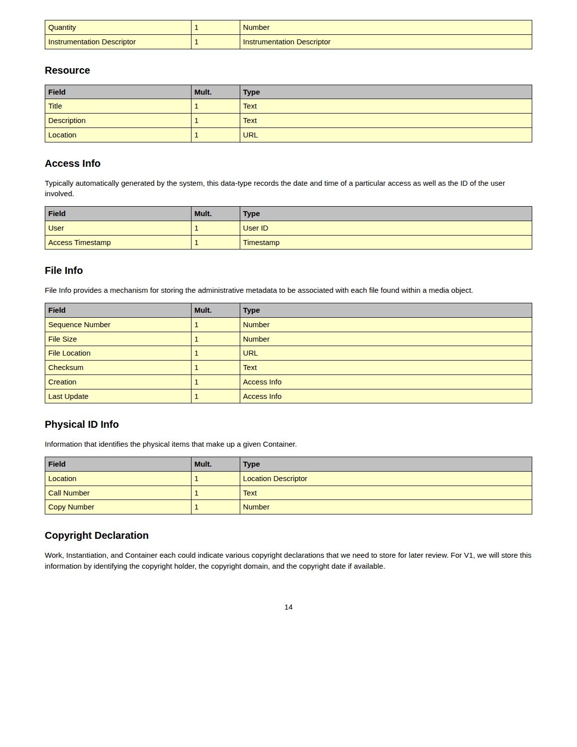| Quantity | 1 | Number |
| Instrumentation Descriptor | 1 | Instrumentation Descriptor |
Resource
| Field | Mult. | Type |
| --- | --- | --- |
| Title | 1 | Text |
| Description | 1 | Text |
| Location | 1 | URL |
Access Info
Typically automatically generated by the system, this data-type records the date and time of a particular access as well as the ID of the user involved.
| Field | Mult. | Type |
| --- | --- | --- |
| User | 1 | User ID |
| Access Timestamp | 1 | Timestamp |
File Info
File Info provides a mechanism for storing the administrative metadata to be associated with each file found within a media object.
| Field | Mult. | Type |
| --- | --- | --- |
| Sequence Number | 1 | Number |
| File Size | 1 | Number |
| File Location | 1 | URL |
| Checksum | 1 | Text |
| Creation | 1 | Access Info |
| Last Update | 1 | Access Info |
Physical ID Info
Information that identifies the physical items that make up a given Container.
| Field | Mult. | Type |
| --- | --- | --- |
| Location | 1 | Location Descriptor |
| Call Number | 1 | Text |
| Copy Number | 1 | Number |
Copyright Declaration
Work, Instantiation, and Container each could indicate various copyright declarations that we need to store for later review. For V1, we will store this information by identifying the copyright holder, the copyright domain, and the copyright date if available.
14